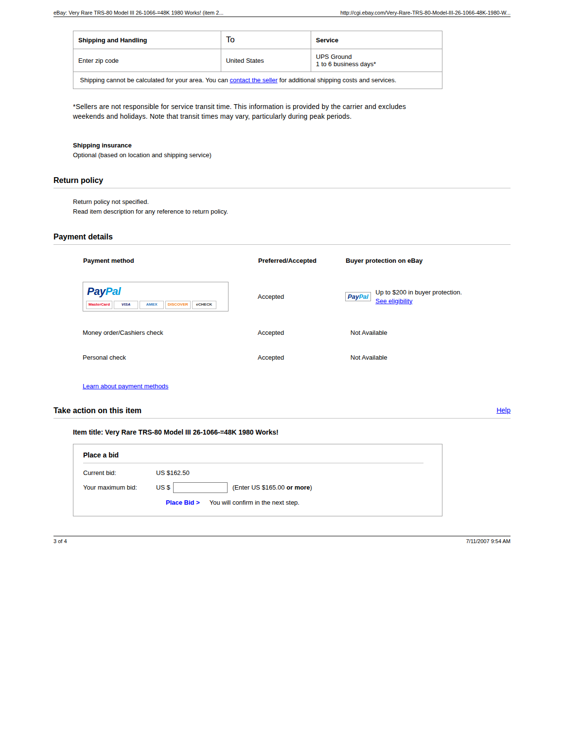eBay: Very Rare TRS-80 Model III 26-1066-=48K 1980 Works! (item 2...
http://cgi.ebay.com/Very-Rare-TRS-80-Model-III-26-1066-48K-1980-W...
| Shipping and Handling | To | Service |
| --- | --- | --- |
| Enter zip code | United States | UPS Ground 1 to 6 business days* |
| Shipping cannot be calculated for your area. You can contact the seller for additional shipping costs and services. |
*Sellers are not responsible for service transit time. This information is provided by the carrier and excludes weekends and holidays. Note that transit times may vary, particularly during peak periods.
Shipping insurance
Optional (based on location and shipping service)
Return policy
Return policy not specified.
Read item description for any reference to return policy.
Payment details
| Payment method | Preferred/Accepted | Buyer protection on eBay |
| --- | --- | --- |
| Pay Pal MasterCard VISA AMEX DISCOVER eCHECK | Accepted | Pay Pal Up to $200 in buyer protection. See eligibility |
| Money order/Cashiers check | Accepted | Not Available |
| Personal check | Accepted | Not Available |
Learn about payment methods
Take action on this item Help
Item title: Very Rare TRS-80 Model III 26-1066-=48K 1980 Works!
Place a bid
Current bid: US $162.50
Your maximum bid: US $ (Enter US $165.00 or more)
Place Bid > You will confirm in the next step.
3 of 4
7/11/2007 9:54 AM